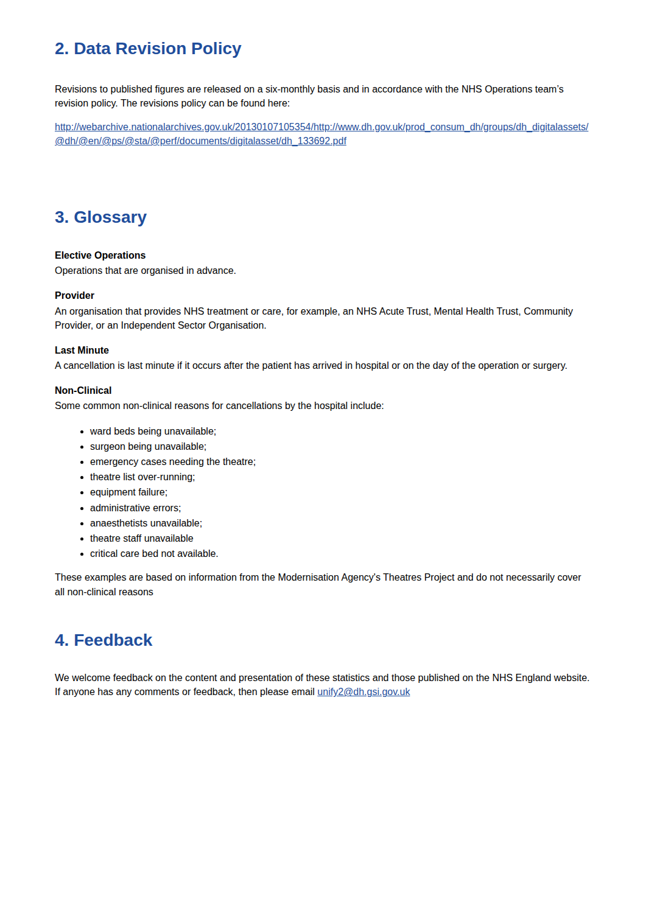2. Data Revision Policy
Revisions to published figures are released on a six-monthly basis and in accordance with the NHS Operations team’s revision policy. The revisions policy can be found here:
http://webarchive.nationalarchives.gov.uk/20130107105354/http://www.dh.gov.uk/prod_consum_dh/groups/dh_digitalassets/@dh/@en/@ps/@sta/@perf/documents/digitalasset/dh_133692.pdf
3. Glossary
Elective Operations
Operations that are organised in advance.
Provider
An organisation that provides NHS treatment or care, for example, an NHS Acute Trust, Mental Health Trust, Community Provider, or an Independent Sector Organisation.
Last Minute
A cancellation is last minute if it occurs after the patient has arrived in hospital or on the day of the operation or surgery.
Non-Clinical
Some common non-clinical reasons for cancellations by the hospital include:
ward beds being unavailable;
surgeon being unavailable;
emergency cases needing the theatre;
theatre list over-running;
equipment failure;
administrative errors;
anaesthetists unavailable;
theatre staff unavailable
critical care bed not available.
These examples are based on information from the Modernisation Agency's Theatres Project and do not necessarily cover all non-clinical reasons
4. Feedback
We welcome feedback on the content and presentation of these statistics and those published on the NHS England website. If anyone has any comments or feedback, then please email unify2@dh.gsi.gov.uk